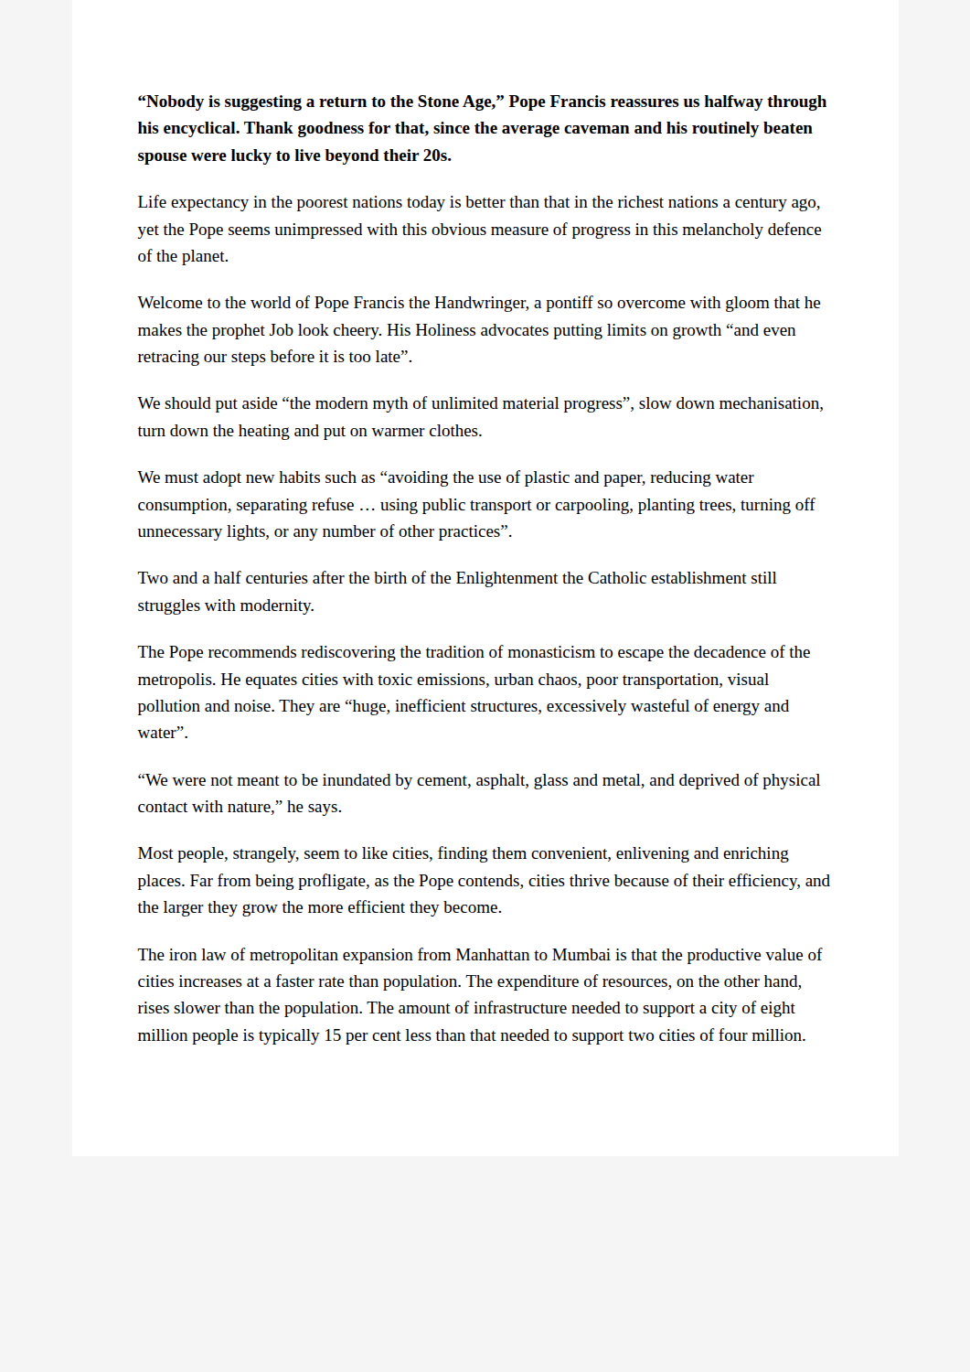“Nobody is suggesting a return to the Stone Age,” Pope Francis reassures us halfway through his encyclical. Thank goodness for that, since the average caveman and his routinely beaten spouse were lucky to live beyond their 20s.
Life expectancy in the poorest nations today is better than that in the richest nations a century ago, yet the Pope seems unimpressed with this obvious measure of progress in this melancholy defence of the planet.
Welcome to the world of Pope Francis the Handwringer, a pontiff so overcome with gloom that he makes the prophet Job look cheery. His Holiness advocates putting limits on growth “and even retracing our steps before it is too late”.
We should put aside “the modern myth of unlimited material progress”, slow down mechanisation, turn down the heating and put on warmer clothes.
We must adopt new habits such as “avoiding the use of plastic and paper, reducing water consumption, separating refuse … using public transport or carpooling, planting trees, turning off unnecessary lights, or any number of other practices”.
Two and a half centuries after the birth of the Enlightenment the Catholic establishment still struggles with modernity.
The Pope recommends rediscovering the tradition of monasticism to escape the decadence of the metropolis. He equates cities with toxic emissions, urban chaos, poor transportation, visual pollution and noise. They are “huge, inefficient structures, excessively wasteful of energy and water”.
“We were not meant to be inundated by cement, asphalt, glass and metal, and deprived of physical contact with nature,” he says.
Most people, strangely, seem to like cities, finding them convenient, enlivening and enriching places. Far from being profligate, as the Pope contends, cities thrive because of their efficiency, and the larger they grow the more efficient they become.
The iron law of metropolitan expansion from Manhattan to Mumbai is that the productive value of cities increases at a faster rate than population. The expenditure of resources, on the other hand, rises slower than the population. The amount of infrastructure needed to support a city of eight million people is typically 15 per cent less than that needed to support two cities of four million.